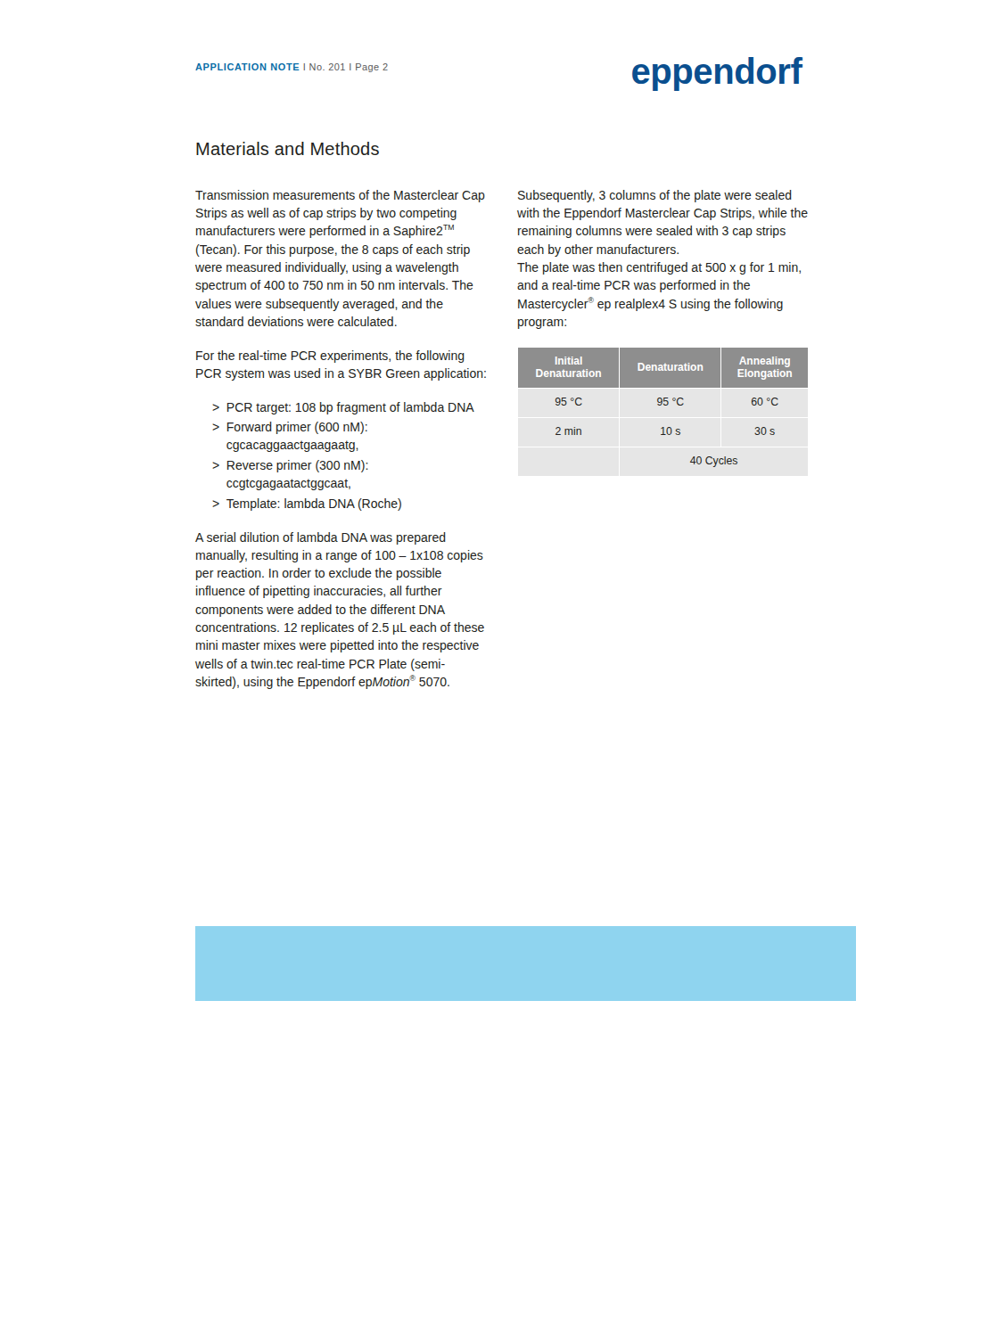APPLICATION NOTE I No. 201 I Page 2
eppendorf
Materials and Methods
Transmission measurements of the Masterclear Cap Strips as well as of cap strips by two competing manufacturers were performed in a Saphire2TM (Tecan). For this purpose, the 8 caps of each strip were measured individually, using a wavelength spectrum of 400 to 750 nm in 50 nm intervals. The values were subsequently averaged, and the standard deviations were calculated.
For the real-time PCR experiments, the following PCR system was used in a SYBR Green application:
PCR target: 108 bp fragment of lambda DNA
Forward primer (600 nM): cgcacaggaactgaagaatg,
Reverse primer (300 nM): ccgtcgagaatactggcaat,
Template: lambda DNA (Roche)
A serial dilution of lambda DNA was prepared manually, resulting in a range of 100 – 1x108 copies per reaction. In order to exclude the possible influence of pipetting inaccuracies, all further components were added to the different DNA concentrations. 12 replicates of 2.5 µL each of these mini master mixes were pipetted into the respective wells of a twin.tec real-time PCR Plate (semi-skirted), using the Eppendorf epMotion® 5070.
Subsequently, 3 columns of the plate were sealed with the Eppendorf Masterclear Cap Strips, while the remaining columns were sealed with 3 cap strips each by other manufacturers.
The plate was then centrifuged at 500 x g for 1 min, and a real-time PCR was performed in the Mastercycler® ep realplex4 S using the following program:
| Initial Denaturation | Denaturation | Annealing Elongation |
| --- | --- | --- |
| 95 °C | 95 °C | 60 °C |
| 2 min | 10 s | 30 s |
| | 40 Cycles |